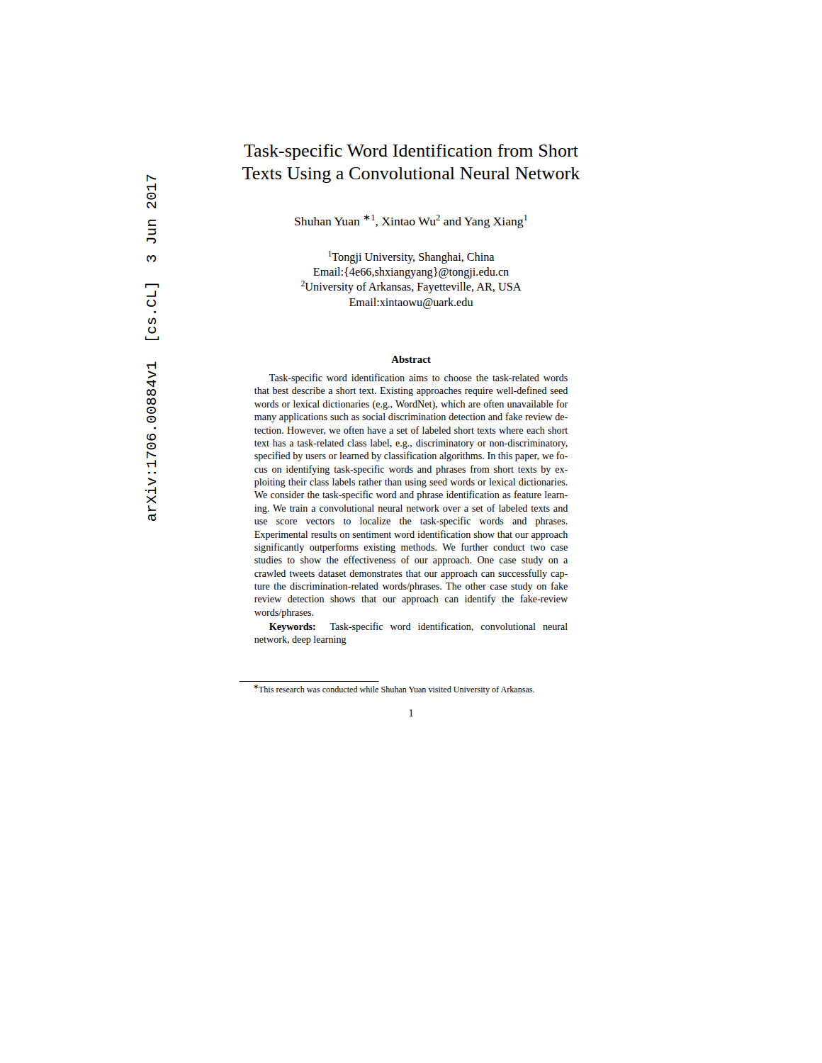arXiv:1706.00884v1 [cs.CL] 3 Jun 2017
Task-specific Word Identification from Short
Texts Using a Convolutional Neural Network
Shuhan Yuan ∗1, Xintao Wu2 and Yang Xiang1
1Tongji University, Shanghai, China
Email:{4e66,shxiangyang}@tongji.edu.cn
2University of Arkansas, Fayetteville, AR, USA
Email:xintaowu@uark.edu
Abstract
Task-specific word identification aims to choose the task-related words that best describe a short text. Existing approaches require well-defined seed words or lexical dictionaries (e.g., WordNet), which are often unavailable for many applications such as social discrimination detection and fake review detection. However, we often have a set of labeled short texts where each short text has a task-related class label, e.g., discriminatory or non-discriminatory, specified by users or learned by classification algorithms. In this paper, we focus on identifying task-specific words and phrases from short texts by exploiting their class labels rather than using seed words or lexical dictionaries. We consider the task-specific word and phrase identification as feature learning. We train a convolutional neural network over a set of labeled texts and use score vectors to localize the task-specific words and phrases. Experimental results on sentiment word identification show that our approach significantly outperforms existing methods. We further conduct two case studies to show the effectiveness of our approach. One case study on a crawled tweets dataset demonstrates that our approach can successfully capture the discrimination-related words/phrases. The other case study on fake review detection shows that our approach can identify the fake-review words/phrases.
Keywords: Task-specific word identification, convolutional neural network, deep learning
∗This research was conducted while Shuhan Yuan visited University of Arkansas.
1